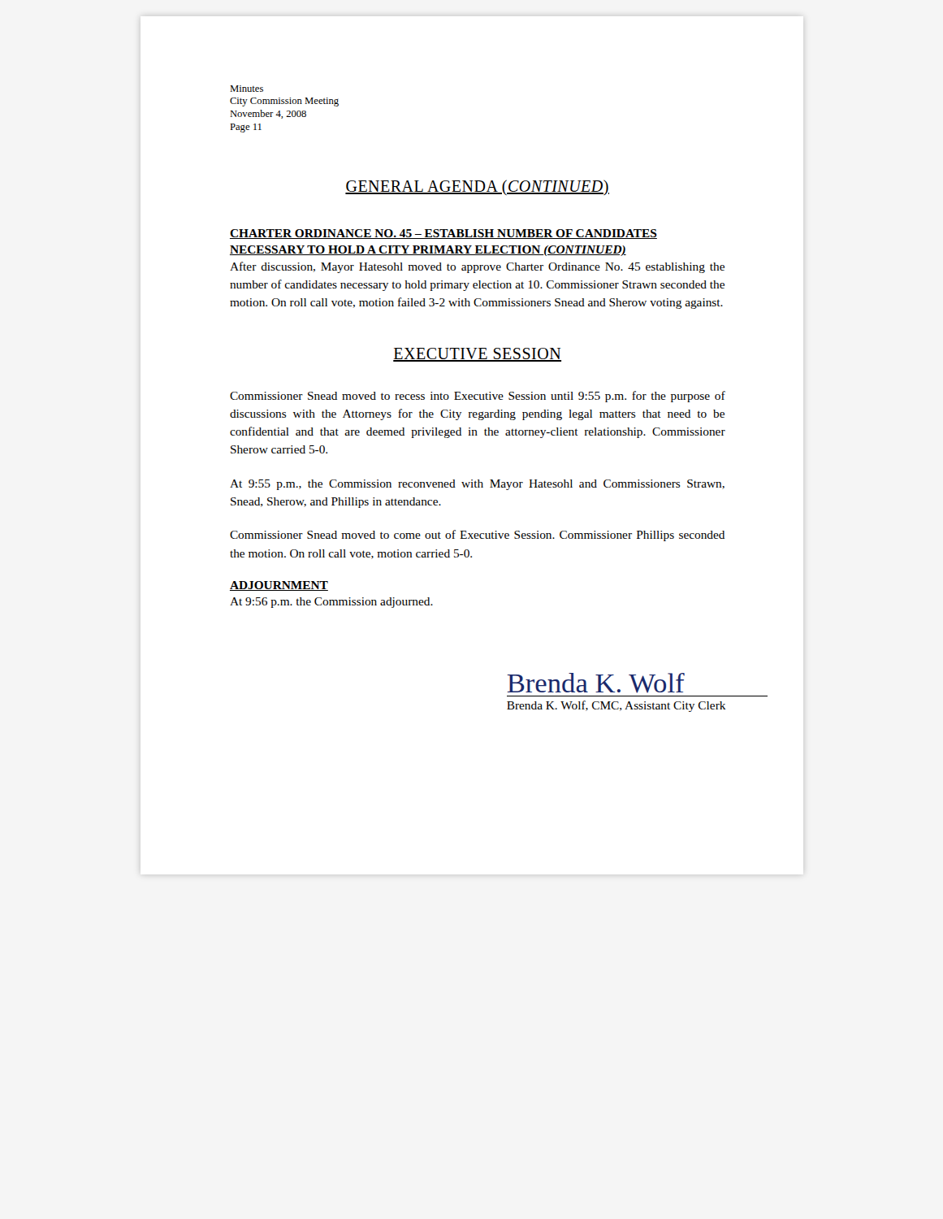Minutes
City Commission Meeting
November 4, 2008
Page 11
GENERAL AGENDA (CONTINUED)
CHARTER ORDINANCE NO. 45 – ESTABLISH NUMBER OF CANDIDATES NECESSARY TO HOLD A CITY PRIMARY ELECTION (CONTINUED)
After discussion, Mayor Hatesohl moved to approve Charter Ordinance No. 45 establishing the number of candidates necessary to hold primary election at 10. Commissioner Strawn seconded the motion. On roll call vote, motion failed 3-2 with Commissioners Snead and Sherow voting against.
EXECUTIVE SESSION
Commissioner Snead moved to recess into Executive Session until 9:55 p.m. for the purpose of discussions with the Attorneys for the City regarding pending legal matters that need to be confidential and that are deemed privileged in the attorney-client relationship. Commissioner Sherow carried 5-0.
At 9:55 p.m., the Commission reconvened with Mayor Hatesohl and Commissioners Strawn, Snead, Sherow, and Phillips in attendance.
Commissioner Snead moved to come out of Executive Session. Commissioner Phillips seconded the motion. On roll call vote, motion carried 5-0.
ADJOURNMENT
At 9:56 p.m. the Commission adjourned.
Brenda K. Wolf
Brenda K. Wolf, CMC, Assistant City Clerk